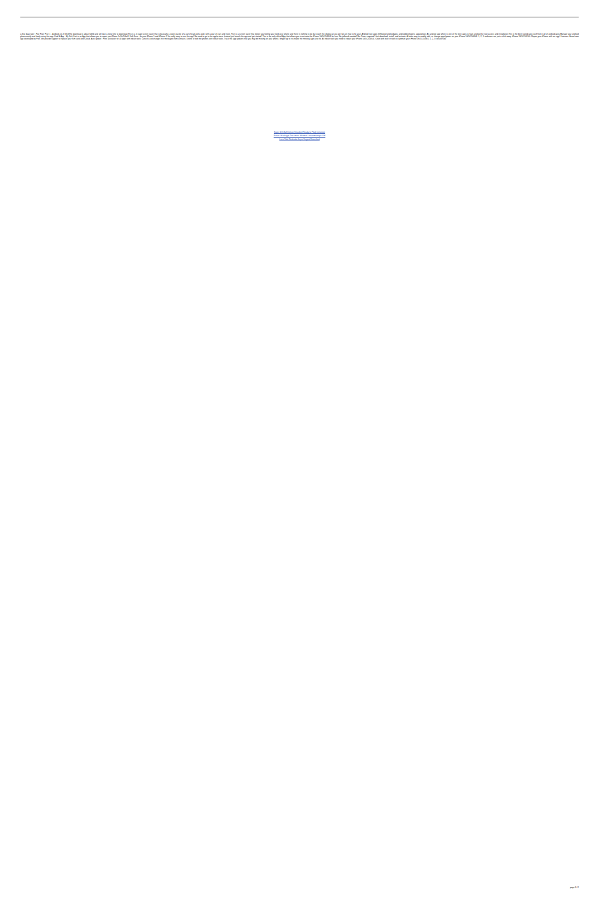a few days later i Pair Fixer Part 1 - Android 4.0.3 [V10]The download is about 64mb and will take a long time to download.This is a 2 page screen saver that is basically a water puzzle of a cat's head and a wall, with a pair of ears and nose. Fixit is a screen saver that keeps you feeling you fixed your phone and there is nothing to do but watch the display at you get tips on how to fix your. Android root apps (0)Rooted androidapps, androiddevelopers, appandroot. An android app which is one of the best apps to hack android for root access and installation.This is the best rooted app you'll find in all of android apps.Manage your android phone easily and freely using this app. Find & App : My Fixlt Fixit is an App that allows you to repair you iPhone 5s/5c/5/4s/4. Fixlt Free - fix your iPhone 5 and iPhone 4! Its really easy to use this app! No need to go to the apple store. Instead just launch the app and get started! This is the only official App that allows you to activate the iPhone 5S/5C/5/4S/4 for free. No jailbreak needed! No iTunes required! Just download, install, and activate. A better way to modify, edit, or change apps/games on your iPhone 5S/5C/5/4S/4. 1, 2, 3 and more are just a click away. iPhone 5S/5C/5/4S/4: Repair your iPhone with our app! Features: Brand new app developed by Fixit. We provide support to replace your Sim card and iCloud. Auto update / Free activation for all apps with inbuilt tools. Cancels and changes the messages from contacts. Delete or edit the phones with inbuilt tools. Track the app updates that you may be missing on your phone. Single tap to re-enable the missing apps and fix. All inbuilt tools you need to repair your iPhone 5S/5C/5/4S/4. Clean with built in tools to optimize your iPhone 5S/5C/5/4S/4. 1, 2, 3 f3e1b370dc
Super DX-Ball Deluxe [Cracked Ready to Play] romanize
Risale I Kudsiyye Tercumesi Mehmet Ustaosmanoglu Pdf
Livro Vida Roubada Joyce Dugard Download
page 1 / 2